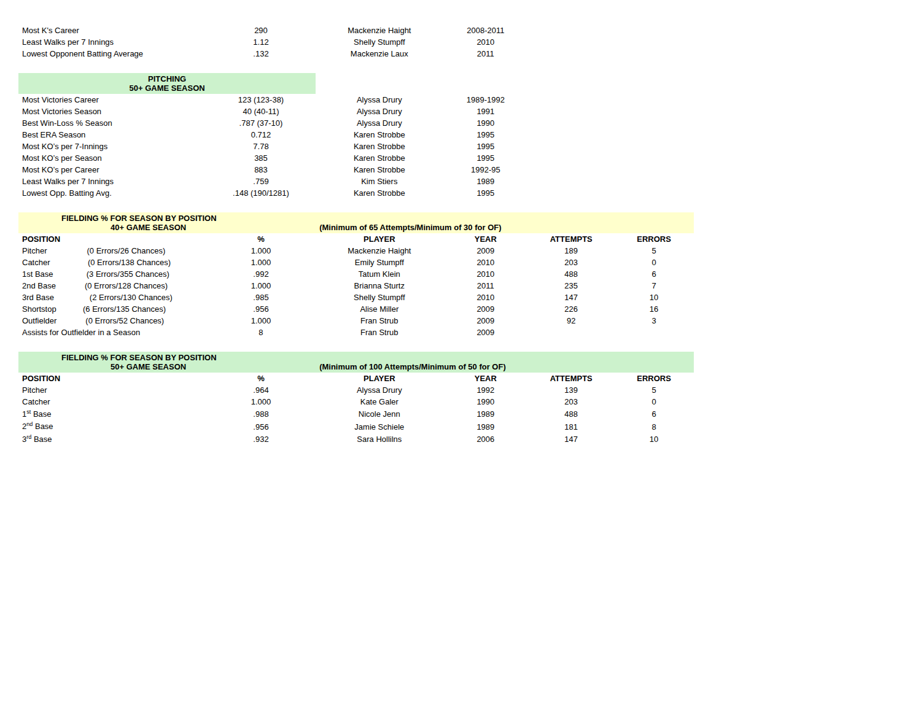| Most K's Career | 290 | Mackenzie Haight | 2008-2011 | | |
| Least Walks per 7 Innings | 1.12 | Shelly Stumpff | 2010 | | |
| Lowest Opponent Batting Average | .132 | Mackenzie Laux | 2011 | | |
| PITCHING 50+ GAME SEASON | | | | |
| Most Victories Career | 123 (123-38) | Alyssa Drury | 1989-1992 | | |
| Most Victories Season | 40 (40-11) | Alyssa Drury | 1991 | | |
| Best Win-Loss % Season | .787 (37-10) | Alyssa Drury | 1990 | | |
| Best ERA Season | 0.712 | Karen Strobbe | 1995 | | |
| Most KO’s per 7-Innings | 7.78 | Karen Strobbe | 1995 | | |
| Most KO’s per Season | 385 | Karen Strobbe | 1995 | | |
| Most KO’s per Career | 883 | Karen Strobbe | 1992-95 | | |
| Least Walks per 7 Innings | .759 | Kim Stiers | 1989 | | |
| Lowest Opp. Batting Avg. | .148 (190/1281) | Karen Strobbe | 1995 | | |
| FIELDING % FOR SEASON BY POSITION 40+ GAME SEASON | (Minimum of 65 Attempts/Minimum of 30 for OF) |
| POSITION | % | PLAYER | YEAR | ATTEMPTS | ERRORS |
| Pitcher (0 Errors/26 Chances) | 1.000 | Mackenzie Haight | 2009 | 189 | 5 |
| Catcher (0 Errors/138 Chances) | 1.000 | Emily Stumpff | 2010 | 203 | 0 |
| 1st Base (3 Errors/355 Chances) | .992 | Tatum Klein | 2010 | 488 | 6 |
| 2nd Base (0 Errors/128 Chances) | 1.000 | Brianna Sturtz | 2011 | 235 | 7 |
| 3rd Base (2 Errors/130 Chances) | .985 | Shelly Stumpff | 2010 | 147 | 10 |
| Shortstop (6 Errors/135 Chances) | .956 | Alise Miller | 2009 | 226 | 16 |
| Outfielder (0 Errors/52 Chances) | 1.000 | Fran Strub | 2009 | 92 | 3 |
| Assists for Outfielder in a Season | 8 | Fran Strub | 2009 | | |
| FIELDING % FOR SEASON BY POSITION 50+ GAME SEASON | (Minimum of 100 Attempts/Minimum of 50 for OF) |
| POSITION | % | PLAYER | YEAR | ATTEMPTS | ERRORS |
| Pitcher | .964 | Alyssa Drury | 1992 | 139 | 5 |
| Catcher | 1.000 | Kate Galer | 1990 | 203 | 0 |
| 1 st Base | .988 | Nicole Jenn | 1989 | 488 | 6 |
| 2 nd Base | .956 | Jamie Schiele | 1989 | 181 | 8 |
| 3 rd Base | .932 | Sara Hollilns | 2006 | 147 | 10 |